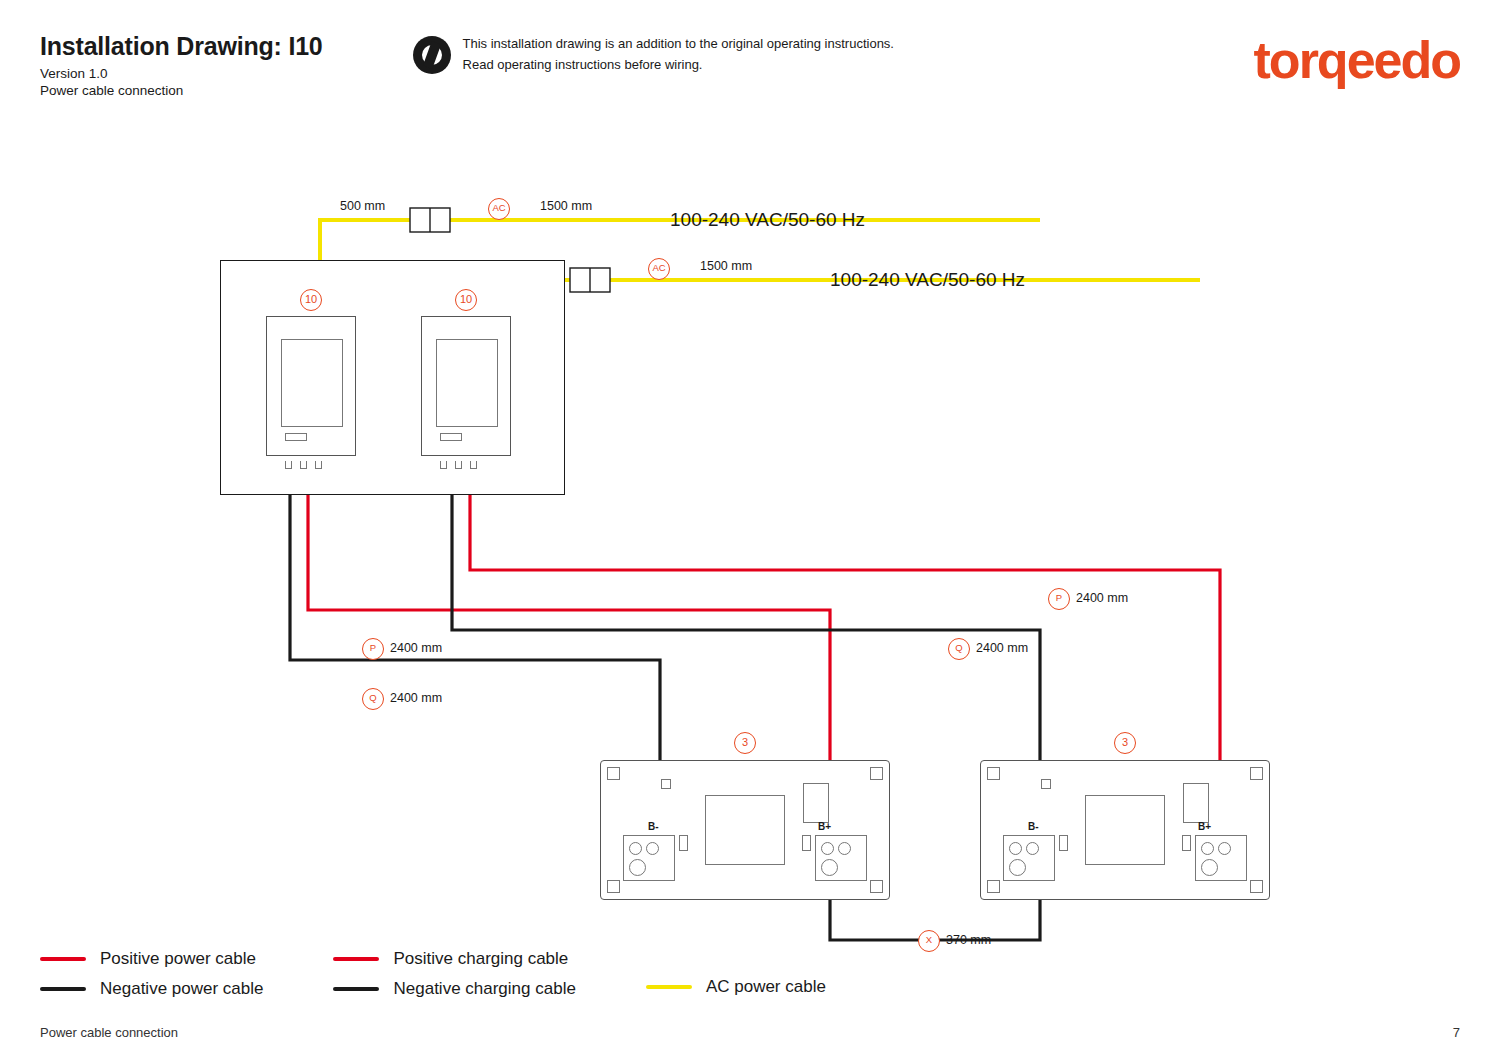Installation Drawing: I10
Version 1.0
Power cable connection
This installation drawing is an addition to the original operating instructions.
Read operating instructions before wiring.
torqeedo
500 mm
AC
1500 mm
100-240 VAC/50-60 Hz
500 mm
AC
1500 mm
100-240 VAC/50-60 Hz
10
10
P
2400 mm
Q
2400 mm
Q
2400 mm
P
2400 mm
X
370 mm
3
B-
B+
3
B-
B+
Positive power cable
Negative power cable
Positive charging cable
Negative charging cable
AC power cable
Power cable connection 7